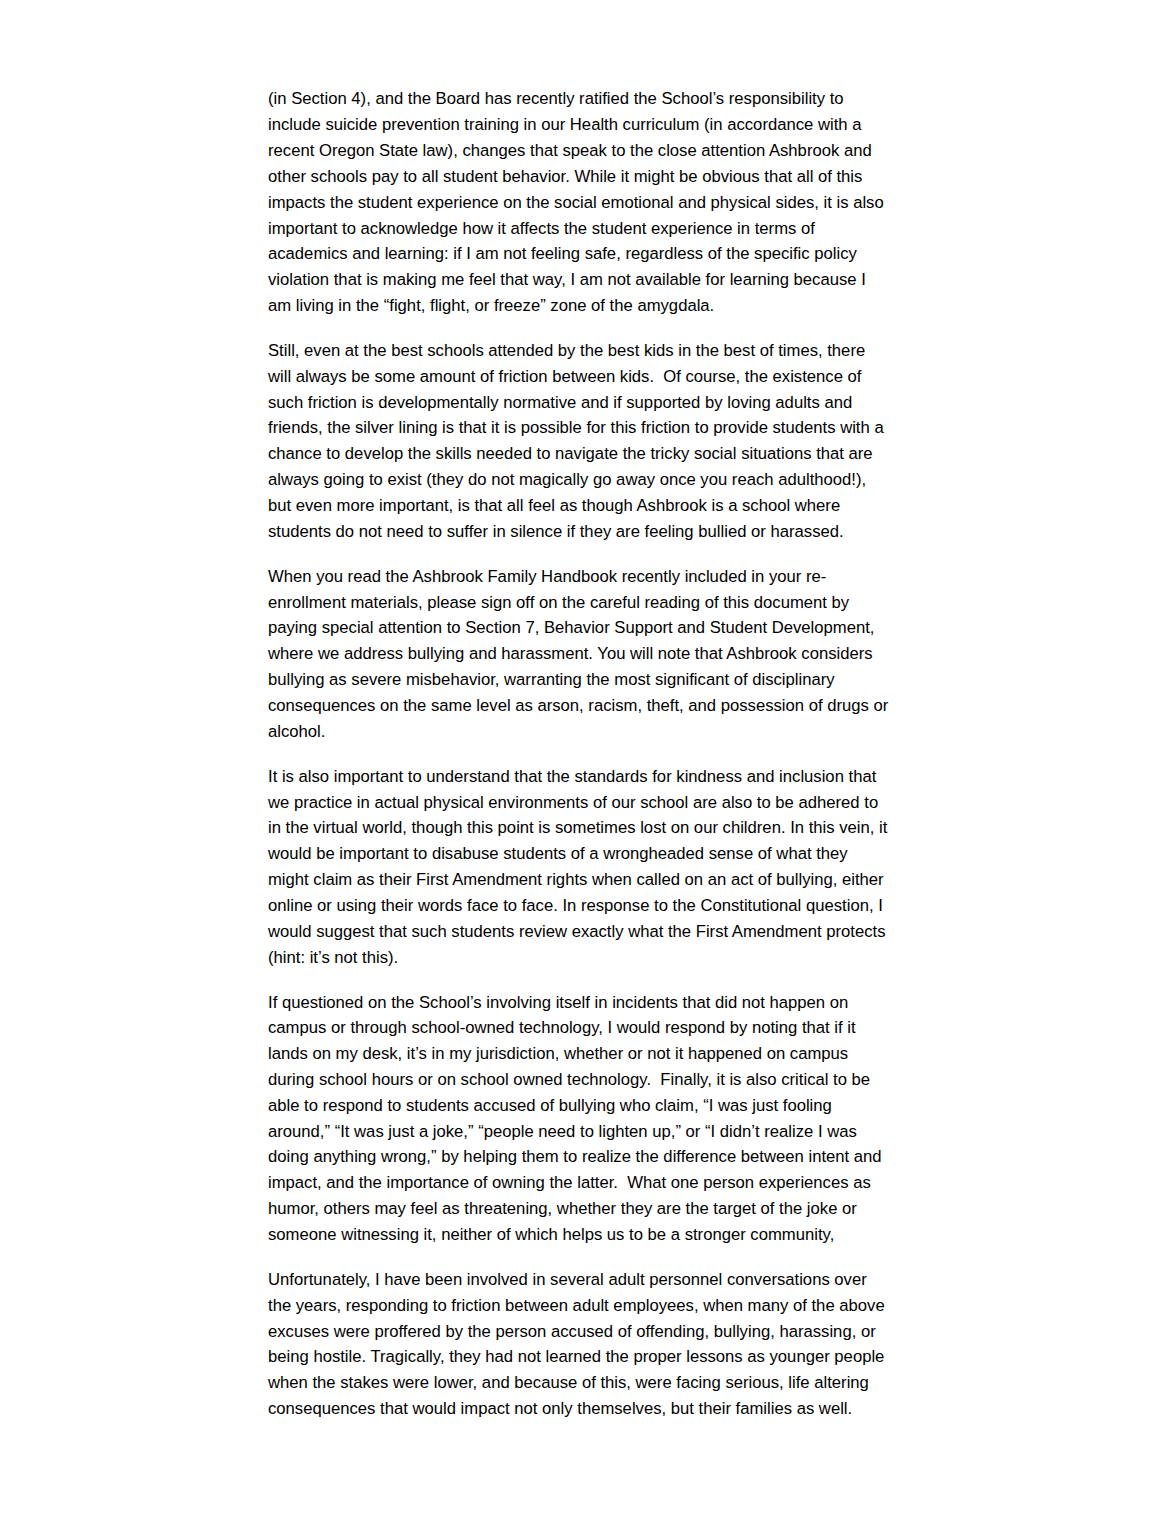(in Section 4), and the Board has recently ratified the School’s responsibility to include suicide prevention training in our Health curriculum (in accordance with a recent Oregon State law), changes that speak to the close attention Ashbrook and other schools pay to all student behavior. While it might be obvious that all of this impacts the student experience on the social emotional and physical sides, it is also important to acknowledge how it affects the student experience in terms of academics and learning: if I am not feeling safe, regardless of the specific policy violation that is making me feel that way, I am not available for learning because I am living in the “fight, flight, or freeze” zone of the amygdala.
Still, even at the best schools attended by the best kids in the best of times, there will always be some amount of friction between kids. Of course, the existence of such friction is developmentally normative and if supported by loving adults and friends, the silver lining is that it is possible for this friction to provide students with a chance to develop the skills needed to navigate the tricky social situations that are always going to exist (they do not magically go away once you reach adulthood!), but even more important, is that all feel as though Ashbrook is a school where students do not need to suffer in silence if they are feeling bullied or harassed.
When you read the Ashbrook Family Handbook recently included in your re-enrollment materials, please sign off on the careful reading of this document by paying special attention to Section 7, Behavior Support and Student Development, where we address bullying and harassment. You will note that Ashbrook considers bullying as severe misbehavior, warranting the most significant of disciplinary consequences on the same level as arson, racism, theft, and possession of drugs or alcohol.
It is also important to understand that the standards for kindness and inclusion that we practice in actual physical environments of our school are also to be adhered to in the virtual world, though this point is sometimes lost on our children. In this vein, it would be important to disabuse students of a wrongheaded sense of what they might claim as their First Amendment rights when called on an act of bullying, either online or using their words face to face. In response to the Constitutional question, I would suggest that such students review exactly what the First Amendment protects (hint: it’s not this).
If questioned on the School’s involving itself in incidents that did not happen on campus or through school-owned technology, I would respond by noting that if it lands on my desk, it’s in my jurisdiction, whether or not it happened on campus during school hours or on school owned technology. Finally, it is also critical to be able to respond to students accused of bullying who claim, “I was just fooling around,” “It was just a joke,” “people need to lighten up,” or “I didn’t realize I was doing anything wrong,” by helping them to realize the difference between intent and impact, and the importance of owning the latter. What one person experiences as humor, others may feel as threatening, whether they are the target of the joke or someone witnessing it, neither of which helps us to be a stronger community,
Unfortunately, I have been involved in several adult personnel conversations over the years, responding to friction between adult employees, when many of the above excuses were proffered by the person accused of offending, bullying, harassing, or being hostile. Tragically, they had not learned the proper lessons as younger people when the stakes were lower, and because of this, were facing serious, life altering consequences that would impact not only themselves, but their families as well.